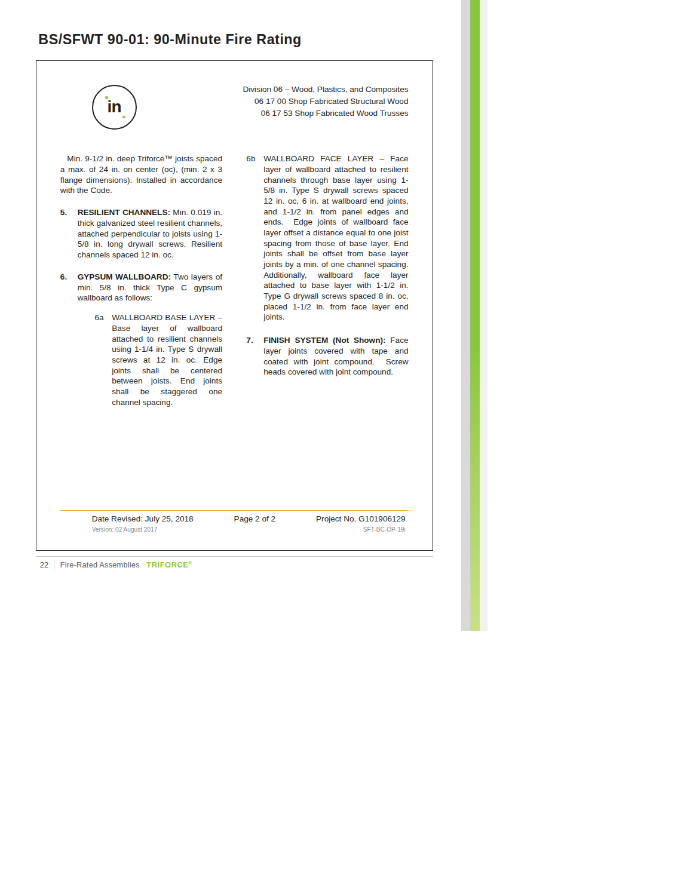BS/SFWT 90-01: 90-Minute Fire Rating
in
Division 06 – Wood, Plastics, and Composites
06 17 00 Shop Fabricated Structural Wood
06 17 53 Shop Fabricated Wood Trusses
Min. 9-1/2 in. deep Triforce™ joists spaced a max. of 24 in. on center (oc), (min. 2 x 3 flange dimensions). Installed in accordance with the Code.
5.
RESILIENT CHANNELS: Min. 0.019 in. thick galvanized steel resilient channels, attached perpendicular to joists using 1-5/8 in. long drywall screws. Resilient channels spaced 12 in. oc.
6.
GYPSUM WALLBOARD: Two layers of min. 5/8 in. thick Type C gypsum wallboard as follows:
6a
WALLBOARD BASE LAYER – Base layer of wallboard attached to resilient channels using 1-1/4 in. Type S drywall screws at 12 in. oc. Edge joints shall be centered between joists. End joints shall be staggered one channel spacing.
6b
WALLBOARD FACE LAYER – Face layer of wallboard attached to resilient channels through base layer using 1-5/8 in. Type S drywall screws spaced 12 in. oc, 6 in. at wallboard end joints, and 1-1/2 in. from panel edges and ends. Edge joints of wallboard face layer offset a distance equal to one joist spacing from those of base layer. End joints shall be offset from base layer joints by a min. of one channel spacing. Additionally, wallboard face layer attached to base layer with 1-1/2 in. Type G drywall screws spaced 8 in. oc, placed 1-1/2 in. from face layer end joints.
7.
FINISH SYSTEM (Not Shown): Face layer joints covered with tape and coated with joint compound. Screw heads covered with joint compound.
Date Revised: July 25, 2018 Page 2 of 2 Project No. G101906129
Version: 02 August 2017 SFT-BC-OP-19i
22 Fire-Rated Assemblies TRIFORCE®